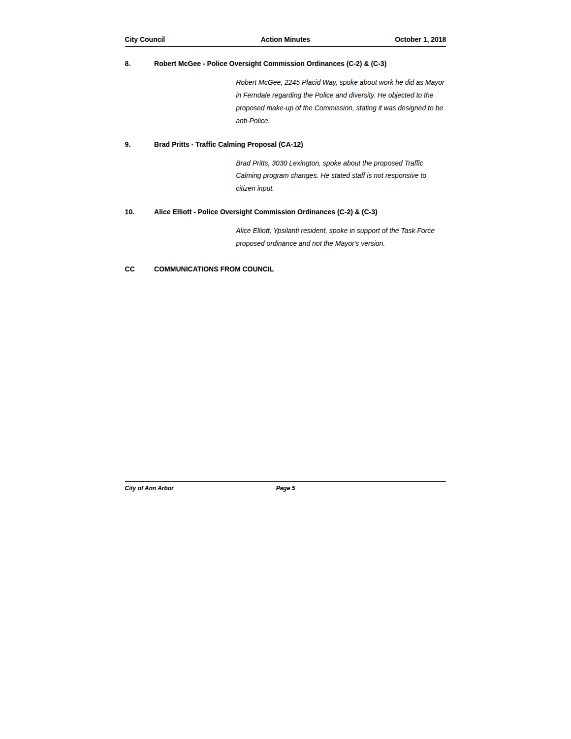City Council
Action Minutes
October 1, 2018
8.
Robert McGee - Police Oversight Commission Ordinances (C-2) & (C-3)
Robert McGee, 2245 Placid Way, spoke about work he did as Mayor in Ferndale regarding the Police and diversity. He objected to the proposed make-up of the Commission, stating it was designed to be anti-Police.
9.
Brad Pritts - Traffic Calming Proposal (CA-12)
Brad Pritts, 3030 Lexington, spoke about the proposed Traffic Calming program changes. He stated staff is not responsive to citizen input.
10.
Alice Elliott - Police Oversight Commission Ordinances (C-2) & (C-3)
Alice Elliott, Ypsilanti resident, spoke in support of the Task Force proposed ordinance and not the Mayor's version.
CC
COMMUNICATIONS FROM COUNCIL
City of Ann Arbor Page 5